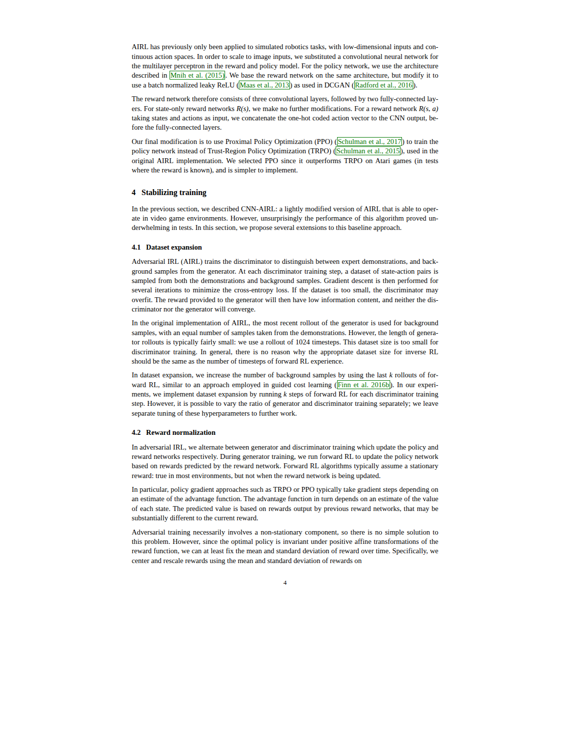AIRL has previously only been applied to simulated robotics tasks, with low-dimensional inputs and continuous action spaces. In order to scale to image inputs, we substituted a convolutional neural network for the multilayer perceptron in the reward and policy model. For the policy network, we use the architecture described in Mnih et al. (2015). We base the reward network on the same architecture, but modify it to use a batch normalized leaky ReLU (Maas et al., 2013) as used in DCGAN (Radford et al., 2016).
The reward network therefore consists of three convolutional layers, followed by two fully-connected layers. For state-only reward networks R(s), we make no further modifications. For a reward network R(s, a) taking states and actions as input, we concatenate the one-hot coded action vector to the CNN output, before the fully-connected layers.
Our final modification is to use Proximal Policy Optimization (PPO) (Schulman et al., 2017) to train the policy network instead of Trust-Region Policy Optimization (TRPO) (Schulman et al., 2015), used in the original AIRL implementation. We selected PPO since it outperforms TRPO on Atari games (in tests where the reward is known), and is simpler to implement.
4 Stabilizing training
In the previous section, we described CNN-AIRL: a lightly modified version of AIRL that is able to operate in video game environments. However, unsurprisingly the performance of this algorithm proved underwhelming in tests. In this section, we propose several extensions to this baseline approach.
4.1 Dataset expansion
Adversarial IRL (AIRL) trains the discriminator to distinguish between expert demonstrations, and background samples from the generator. At each discriminator training step, a dataset of state-action pairs is sampled from both the demonstrations and background samples. Gradient descent is then performed for several iterations to minimize the cross-entropy loss. If the dataset is too small, the discriminator may overfit. The reward provided to the generator will then have low information content, and neither the discriminator nor the generator will converge.
In the original implementation of AIRL, the most recent rollout of the generator is used for background samples, with an equal number of samples taken from the demonstrations. However, the length of generator rollouts is typically fairly small: we use a rollout of 1024 timesteps. This dataset size is too small for discriminator training. In general, there is no reason why the appropriate dataset size for inverse RL should be the same as the number of timesteps of forward RL experience.
In dataset expansion, we increase the number of background samples by using the last k rollouts of forward RL, similar to an approach employed in guided cost learning (Finn et al. 2016b). In our experiments, we implement dataset expansion by running k steps of forward RL for each discriminator training step. However, it is possible to vary the ratio of generator and discriminator training separately; we leave separate tuning of these hyperparameters to further work.
4.2 Reward normalization
In adversarial IRL, we alternate between generator and discriminator training which update the policy and reward networks respectively. During generator training, we run forward RL to update the policy network based on rewards predicted by the reward network. Forward RL algorithms typically assume a stationary reward: true in most environments, but not when the reward network is being updated.
In particular, policy gradient approaches such as TRPO or PPO typically take gradient steps depending on an estimate of the advantage function. The advantage function in turn depends on an estimate of the value of each state. The predicted value is based on rewards output by previous reward networks, that may be substantially different to the current reward.
Adversarial training necessarily involves a non-stationary component, so there is no simple solution to this problem. However, since the optimal policy is invariant under positive affine transformations of the reward function, we can at least fix the mean and standard deviation of reward over time. Specifically, we center and rescale rewards using the mean and standard deviation of rewards on
4